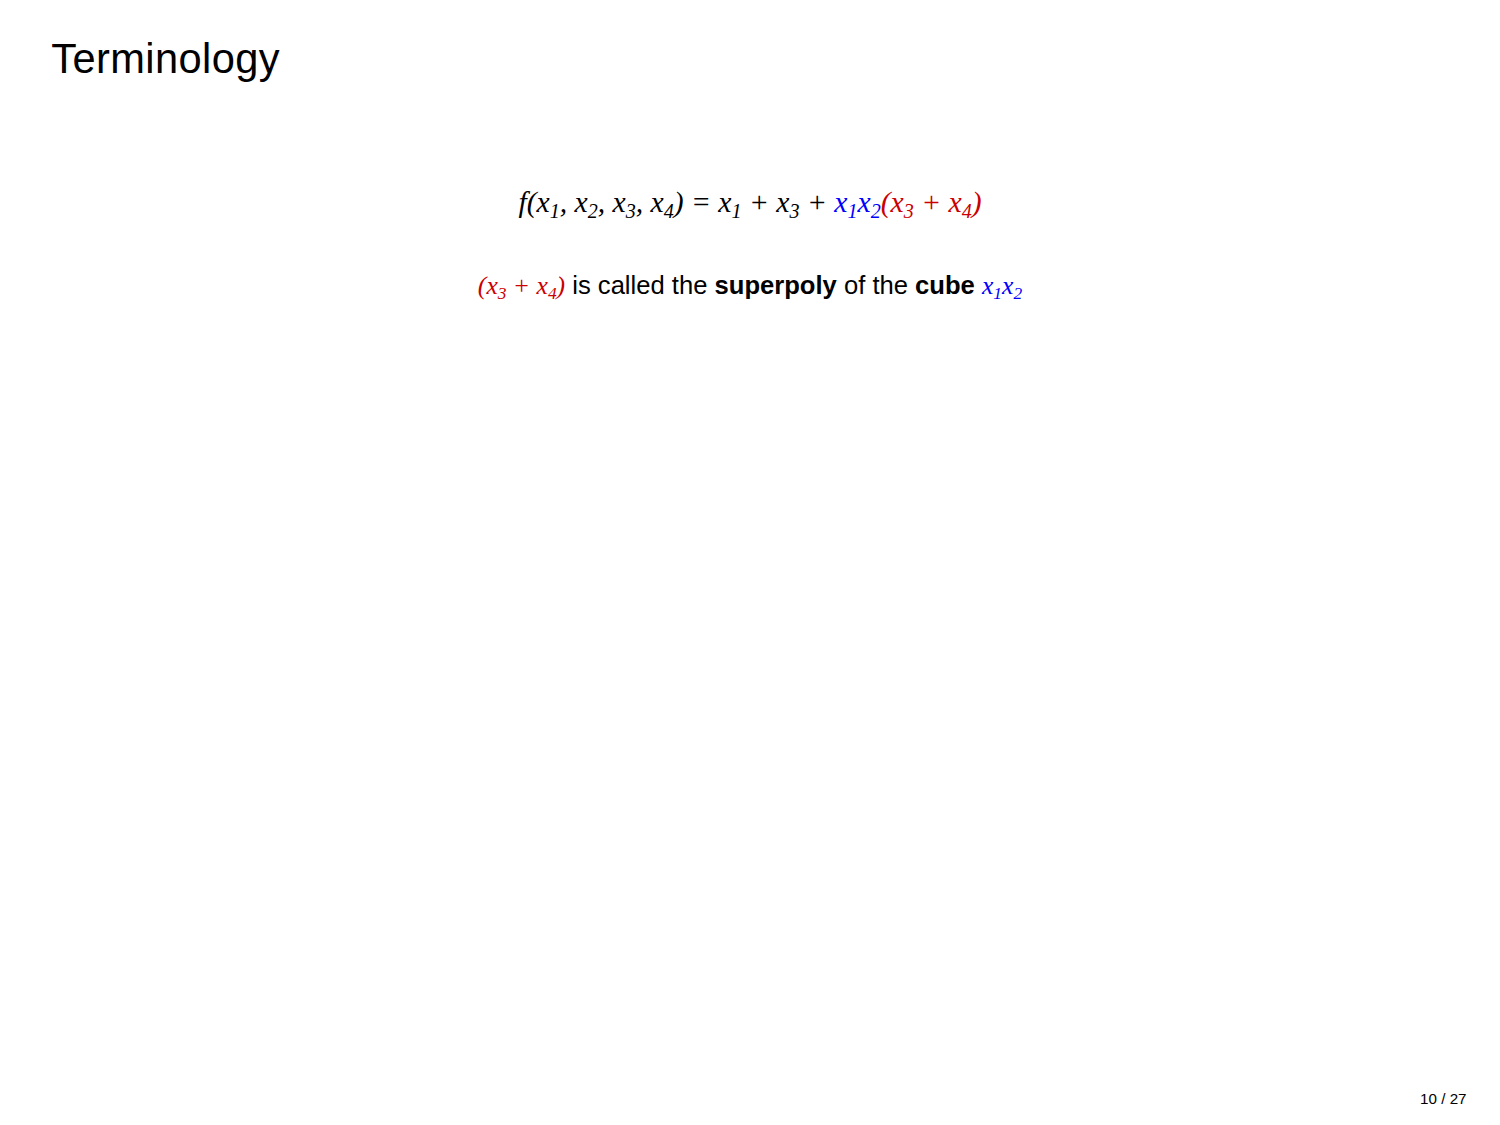Terminology
f(x1, x2, x3, x4) = x1 + x3 + x1x2(x3 + x4)
(x3 + x4) is called the superpoly of the cube x1x2
10 / 27